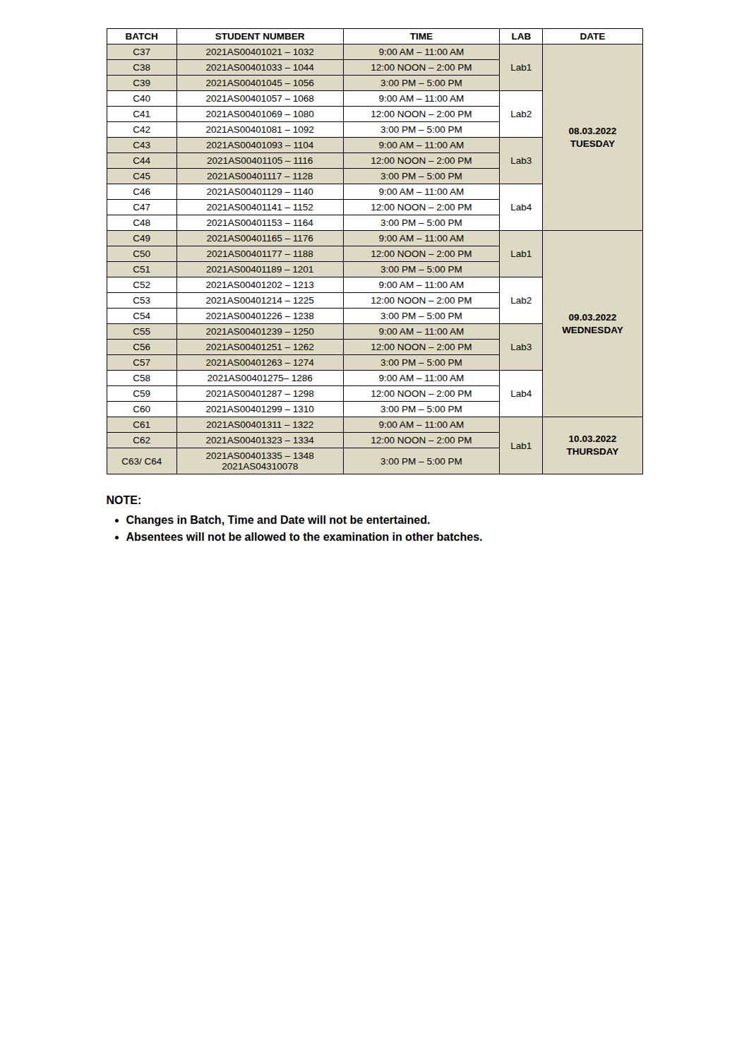| BATCH | STUDENT NUMBER | TIME | LAB | DATE |
| --- | --- | --- | --- | --- |
| C37 | 2021AS00401021 – 1032 | 9:00 AM – 11:00 AM | Lab1 | 08.03.2022 TUESDAY |
| C38 | 2021AS00401033 – 1044 | 12:00 NOON – 2:00 PM |
| C39 | 2021AS00401045 – 1056 | 3:00 PM – 5:00 PM |
| C40 | 2021AS00401057 – 1068 | 9:00 AM – 11:00 AM | Lab2 |
| C41 | 2021AS00401069 – 1080 | 12:00 NOON – 2:00 PM |
| C42 | 2021AS00401081 – 1092 | 3:00 PM – 5:00 PM |
| C43 | 2021AS00401093 – 1104 | 9:00 AM – 11:00 AM | Lab3 |
| C44 | 2021AS00401105 – 1116 | 12:00 NOON – 2:00 PM |
| C45 | 2021AS00401117 – 1128 | 3:00 PM – 5:00 PM |
| C46 | 2021AS00401129 – 1140 | 9:00 AM – 11:00 AM | Lab4 |
| C47 | 2021AS00401141 – 1152 | 12:00 NOON – 2:00 PM |
| C48 | 2021AS00401153 – 1164 | 3:00 PM – 5:00 PM |
| C49 | 2021AS00401165 – 1176 | 9:00 AM – 11:00 AM | Lab1 | 09.03.2022 WEDNESDAY |
| C50 | 2021AS00401177 – 1188 | 12:00 NOON – 2:00 PM |
| C51 | 2021AS00401189 – 1201 | 3:00 PM – 5:00 PM |
| C52 | 2021AS00401202 – 1213 | 9:00 AM – 11:00 AM | Lab2 |
| C53 | 2021AS00401214 – 1225 | 12:00 NOON – 2:00 PM |
| C54 | 2021AS00401226 – 1238 | 3:00 PM – 5:00 PM |
| C55 | 2021AS00401239 – 1250 | 9:00 AM – 11:00 AM | Lab3 |
| C56 | 2021AS00401251 – 1262 | 12:00 NOON – 2:00 PM |
| C57 | 2021AS00401263 – 1274 | 3:00 PM – 5:00 PM |
| C58 | 2021AS00401275– 1286 | 9:00 AM – 11:00 AM | Lab4 |
| C59 | 2021AS00401287 – 1298 | 12:00 NOON – 2:00 PM |
| C60 | 2021AS00401299 – 1310 | 3:00 PM – 5:00 PM |
| C61 | 2021AS00401311 – 1322 | 9:00 AM – 11:00 AM | Lab1 | 10.03.2022 THURSDAY |
| C62 | 2021AS00401323 – 1334 | 12:00 NOON – 2:00 PM |
| C63/ C64 | 2021AS00401335 – 1348 2021AS04310078 | 3:00 PM – 5:00 PM |
NOTE:
Changes in Batch, Time and Date will not be entertained.
Absentees will not be allowed to the examination in other batches.